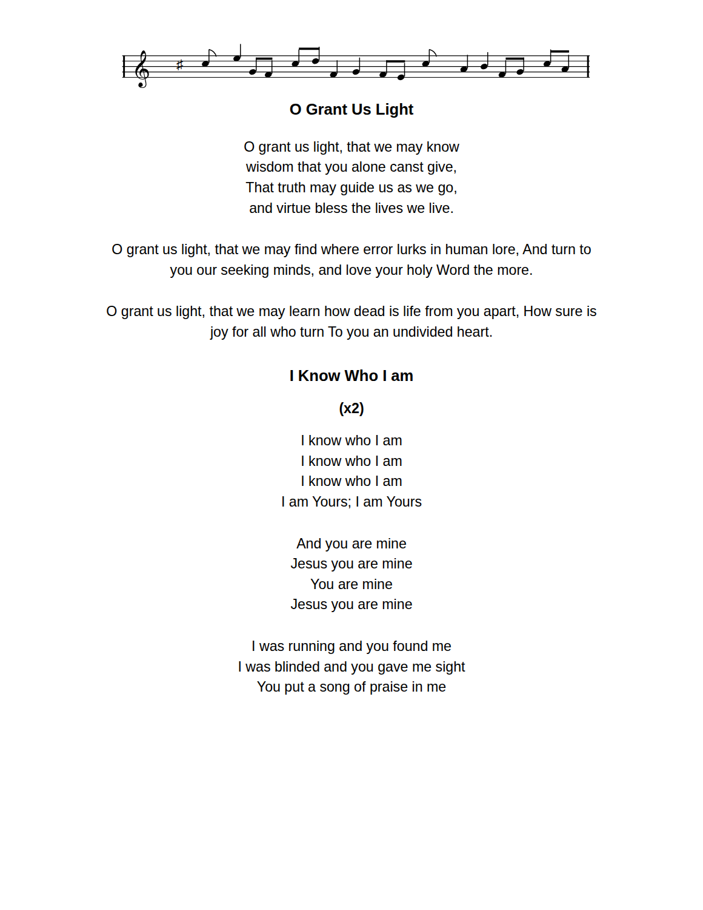𝄞 ♯
O Grant Us Light
O grant us light, that we may know
wisdom that you alone canst give,
That truth may guide us as we go,
and virtue bless the lives we live.
O grant us light, that we may find where error lurks in human lore, And turn to you our seeking minds, and love your holy Word the more.
O grant us light, that we may learn how dead is life from you apart, How sure is joy for all who turn To you an undivided heart.
I Know Who I am
(x2)
I know who I am
I know who I am
I know who I am
I am Yours; I am Yours
And you are mine
Jesus you are mine
You are mine
Jesus you are mine
I was running and you found me
I was blinded and you gave me sight
You put a song of praise in me